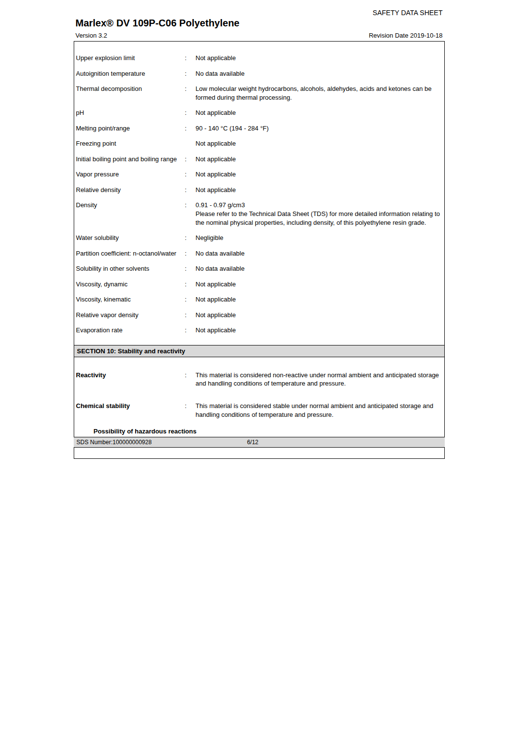SAFETY DATA SHEET
Marlex® DV 109P-C06 Polyethylene
Version 3.2 Revision Date 2019-10-18
| Upper explosion limit | : | Not applicable |
| Autoignition temperature | : | No data available |
| Thermal decomposition | : | Low molecular weight hydrocarbons, alcohols, aldehydes, acids and ketones can be formed during thermal processing. |
| pH | : | Not applicable |
| Melting point/range | : | 90 - 140 °C (194 - 284 °F) |
| Freezing point | | Not applicable |
| Initial boiling point and boiling range | : | Not applicable |
| Vapor pressure | : | Not applicable |
| Relative density | : | Not applicable |
| Density | : | 0.91 - 0.97 g/cm3 Please refer to the Technical Data Sheet (TDS) for more detailed information relating to the nominal physical properties, including density, of this polyethylene resin grade. |
| Water solubility | : | Negligible |
| Partition coefficient: n-octanol/water | : | No data available |
| Solubility in other solvents | : | No data available |
| Viscosity, dynamic | : | Not applicable |
| Viscosity, kinematic | : | Not applicable |
| Relative vapor density | : | Not applicable |
| Evaporation rate | : | Not applicable |
SECTION 10: Stability and reactivity
| Reactivity | : | This material is considered non-reactive under normal ambient and anticipated storage and handling conditions of temperature and pressure. |
| Chemical stability | : | This material is considered stable under normal ambient and anticipated storage and handling conditions of temperature and pressure. |
Possibility of hazardous reactions
SDS Number:100000000928 6/12